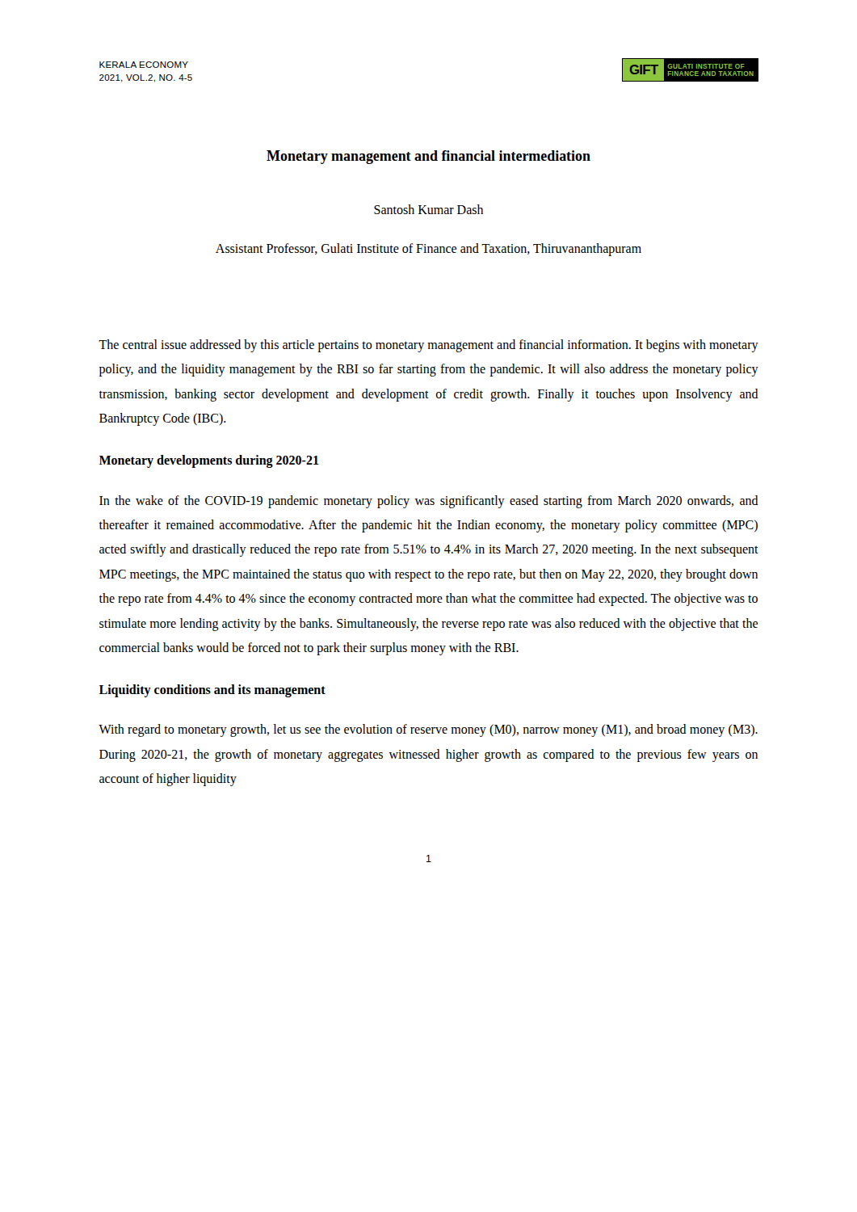KERALA ECONOMY
2021, VOL.2, NO. 4-5
GIFT Gulati Institute of
Finance and Taxation
Monetary management and financial intermediation
Santosh Kumar Dash
Assistant Professor, Gulati Institute of Finance and Taxation, Thiruvananthapuram
The central issue addressed by this article pertains to monetary management and financial information. It begins with monetary policy, and the liquidity management by the RBI so far starting from the pandemic. It will also address the monetary policy transmission, banking sector development and development of credit growth. Finally it touches upon Insolvency and Bankruptcy Code (IBC).
Monetary developments during 2020-21
In the wake of the COVID-19 pandemic monetary policy was significantly eased starting from March 2020 onwards, and thereafter it remained accommodative. After the pandemic hit the Indian economy, the monetary policy committee (MPC) acted swiftly and drastically reduced the repo rate from 5.51% to 4.4% in its March 27, 2020 meeting. In the next subsequent MPC meetings, the MPC maintained the status quo with respect to the repo rate, but then on May 22, 2020, they brought down the repo rate from 4.4% to 4% since the economy contracted more than what the committee had expected. The objective was to stimulate more lending activity by the banks. Simultaneously, the reverse repo rate was also reduced with the objective that the commercial banks would be forced not to park their surplus money with the RBI.
Liquidity conditions and its management
With regard to monetary growth, let us see the evolution of reserve money (M0), narrow money (M1), and broad money (M3). During 2020-21, the growth of monetary aggregates witnessed higher growth as compared to the previous few years on account of higher liquidity
1